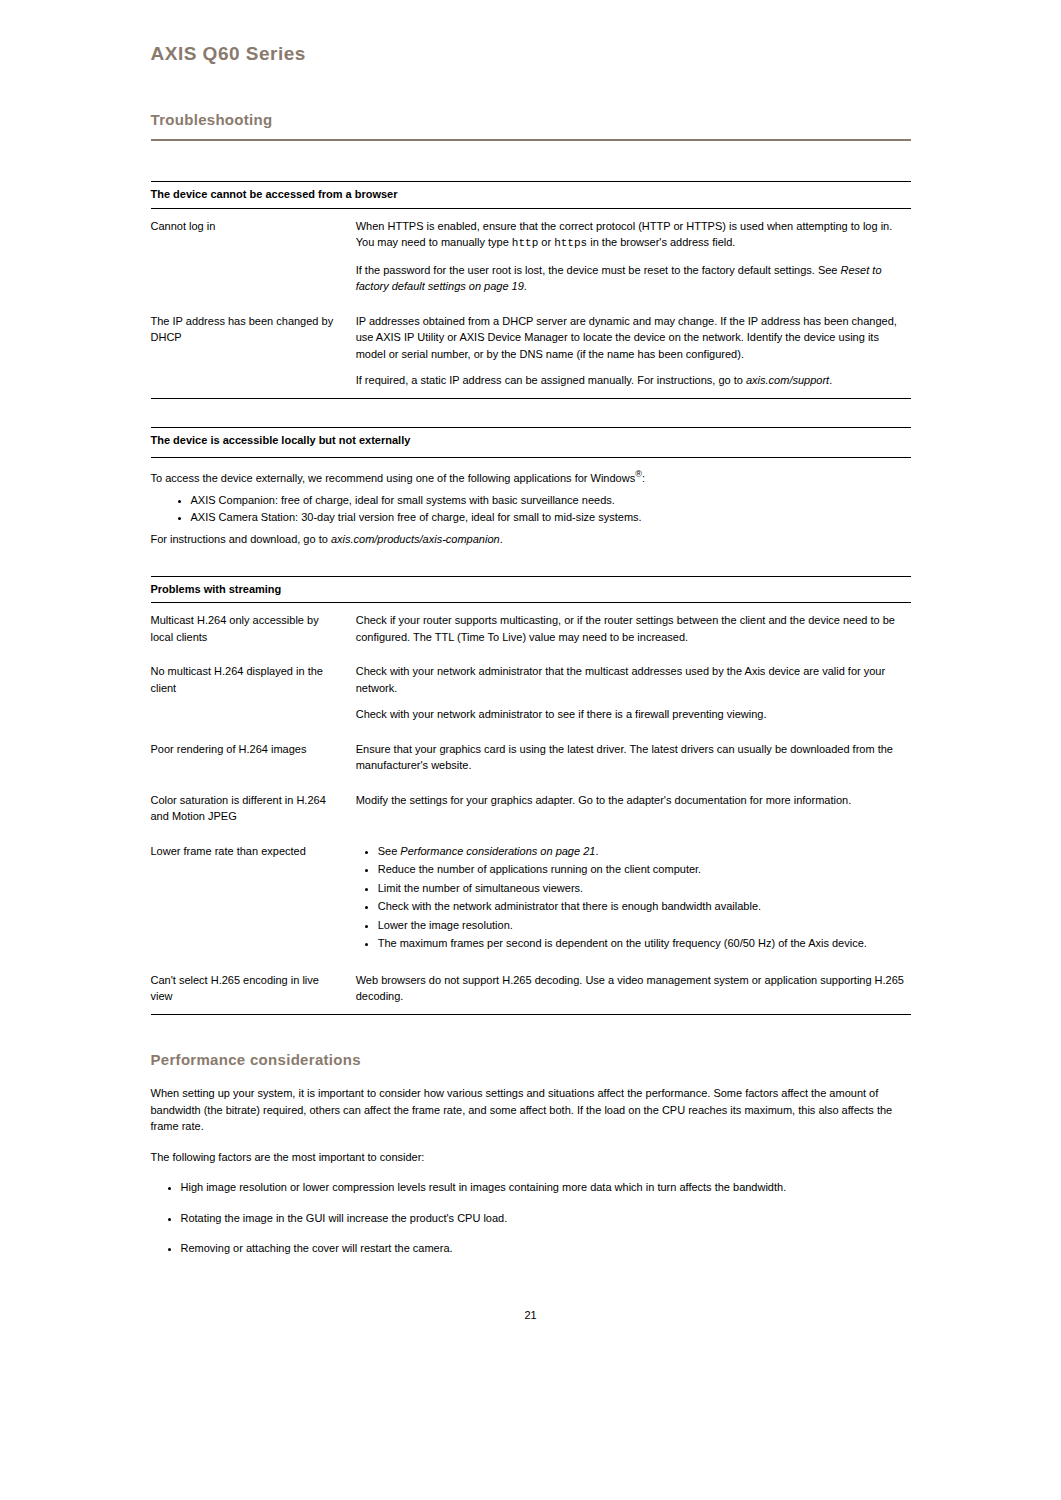AXIS Q60 Series
Troubleshooting
| The device cannot be accessed from a browser |
| --- |
| Cannot log in | When HTTPS is enabled, ensure that the correct protocol (HTTP or HTTPS) is used when attempting to log in. You may need to manually type http or https in the browser's address field. If the password for the user root is lost, the device must be reset to the factory default settings. See Reset to factory default settings on page 19 . |
| The IP address has been changed by DHCP | IP addresses obtained from a DHCP server are dynamic and may change. If the IP address has been changed, use AXIS IP Utility or AXIS Device Manager to locate the device on the network. Identify the device using its model or serial number, or by the DNS name (if the name has been configured). If required, a static IP address can be assigned manually. For instructions, go to axis.com/support . |
The device is accessible locally but not externally
To access the device externally, we recommend using one of the following applications for Windows®:
AXIS Companion: free of charge, ideal for small systems with basic surveillance needs.
AXIS Camera Station: 30-day trial version free of charge, ideal for small to mid-size systems.
For instructions and download, go to axis.com/products/axis-companion.
| Problems with streaming |
| --- |
| Multicast H.264 only accessible by local clients | Check if your router supports multicasting, or if the router settings between the client and the device need to be configured. The TTL (Time To Live) value may need to be increased. |
| No multicast H.264 displayed in the client | Check with your network administrator that the multicast addresses used by the Axis device are valid for your network. Check with your network administrator to see if there is a firewall preventing viewing. |
| Poor rendering of H.264 images | Ensure that your graphics card is using the latest driver. The latest drivers can usually be downloaded from the manufacturer's website. |
| Color saturation is different in H.264 and Motion JPEG | Modify the settings for your graphics adapter. Go to the adapter's documentation for more information. |
| Lower frame rate than expected | See Performance considerations on page 21 . Reduce the number of applications running on the client computer. Limit the number of simultaneous viewers. Check with the network administrator that there is enough bandwidth available. Lower the image resolution. The maximum frames per second is dependent on the utility frequency (60/50 Hz) of the Axis device. |
| Can't select H.265 encoding in live view | Web browsers do not support H.265 decoding. Use a video management system or application supporting H.265 decoding. |
Performance considerations
When setting up your system, it is important to consider how various settings and situations affect the performance. Some factors affect the amount of bandwidth (the bitrate) required, others can affect the frame rate, and some affect both. If the load on the CPU reaches its maximum, this also affects the frame rate.
The following factors are the most important to consider:
High image resolution or lower compression levels result in images containing more data which in turn affects the bandwidth.
Rotating the image in the GUI will increase the product's CPU load.
Removing or attaching the cover will restart the camera.
21